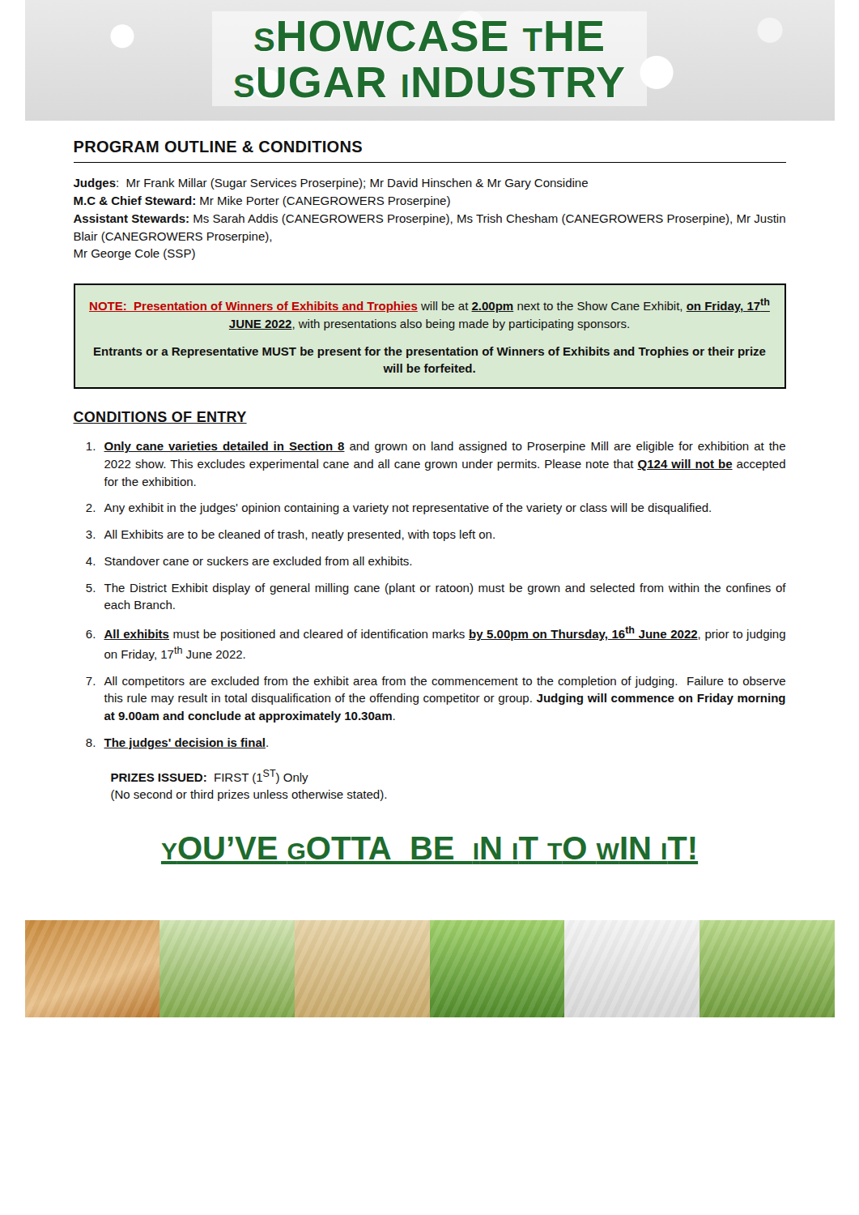SHOWCASE THE SUGAR INDUSTRY
PROGRAM OUTLINE & CONDITIONS
Judges: Mr Frank Millar (Sugar Services Proserpine); Mr David Hinschen & Mr Gary Considine
M.C & Chief Steward: Mr Mike Porter (CANEGROWERS Proserpine)
Assistant Stewards: Ms Sarah Addis (CANEGROWERS Proserpine), Ms Trish Chesham (CANEGROWERS Proserpine), Mr Justin Blair (CANEGROWERS Proserpine),
Mr George Cole (SSP)
NOTE: Presentation of Winners of Exhibits and Trophies will be at 2.00pm next to the Show Cane Exhibit, on Friday, 17th JUNE 2022, with presentations also being made by participating sponsors.
Entrants or a Representative MUST be present for the presentation of Winners of Exhibits and Trophies or their prize will be forfeited.
CONDITIONS OF ENTRY
Only cane varieties detailed in Section 8 and grown on land assigned to Proserpine Mill are eligible for exhibition at the 2022 show. This excludes experimental cane and all cane grown under permits. Please note that Q124 will not be accepted for the exhibition.
Any exhibit in the judges' opinion containing a variety not representative of the variety or class will be disqualified.
All Exhibits are to be cleaned of trash, neatly presented, with tops left on.
Standover cane or suckers are excluded from all exhibits.
The District Exhibit display of general milling cane (plant or ratoon) must be grown and selected from within the confines of each Branch.
All exhibits must be positioned and cleared of identification marks by 5.00pm on Thursday, 16th June 2022, prior to judging on Friday, 17th June 2022.
All competitors are excluded from the exhibit area from the commencement to the completion of judging. Failure to observe this rule may result in total disqualification of the offending competitor or group. Judging will commence on Friday morning at 9.00am and conclude at approximately 10.30am.
The judges' decision is final.
PRIZES ISSUED: FIRST (1ST) Only
(No second or third prizes unless otherwise stated).
YOU’VE GOTTA BE IN IT TO WIN IT!